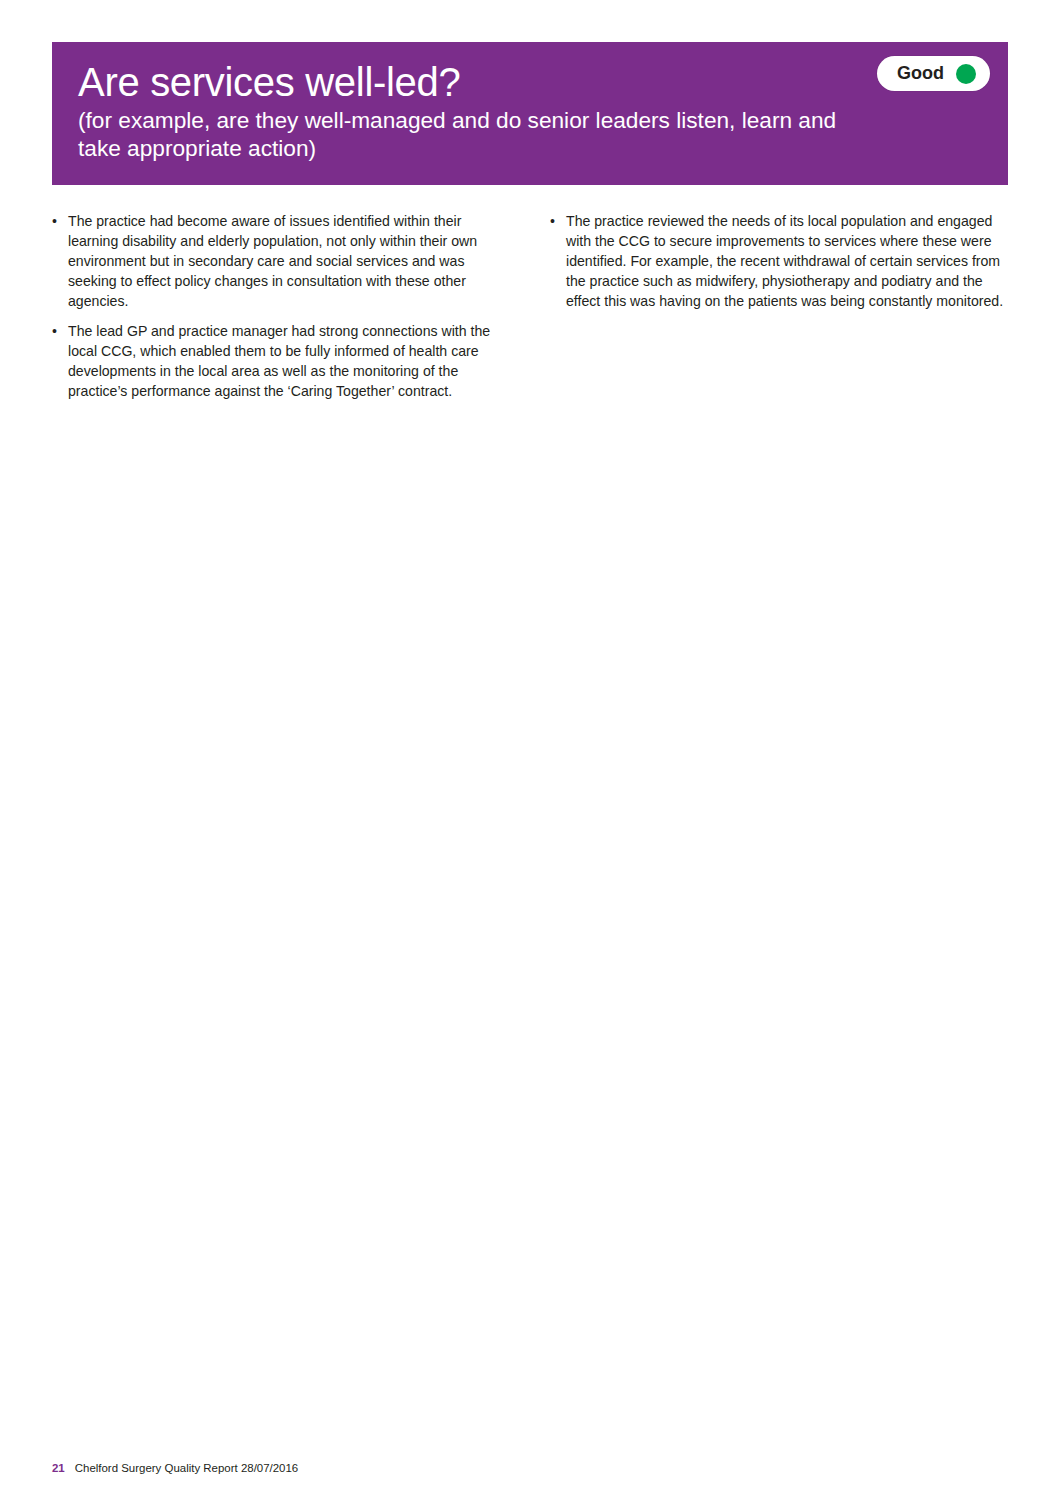Good
Are services well-led?
(for example, are they well-managed and do senior leaders listen, learn and take appropriate action)
The practice had become aware of issues identified within their learning disability and elderly population, not only within their own environment but in secondary care and social services and was seeking to effect policy changes in consultation with these other agencies.
The lead GP and practice manager had strong connections with the local CCG, which enabled them to be fully informed of health care developments in the local area as well as the monitoring of the practice’s performance against the ‘Caring Together’ contract.
The practice reviewed the needs of its local population and engaged with the CCG to secure improvements to services where these were identified. For example, the recent withdrawal of certain services from the practice such as midwifery, physiotherapy and podiatry and the effect this was having on the patients was being constantly monitored.
21 Chelford Surgery Quality Report 28/07/2016